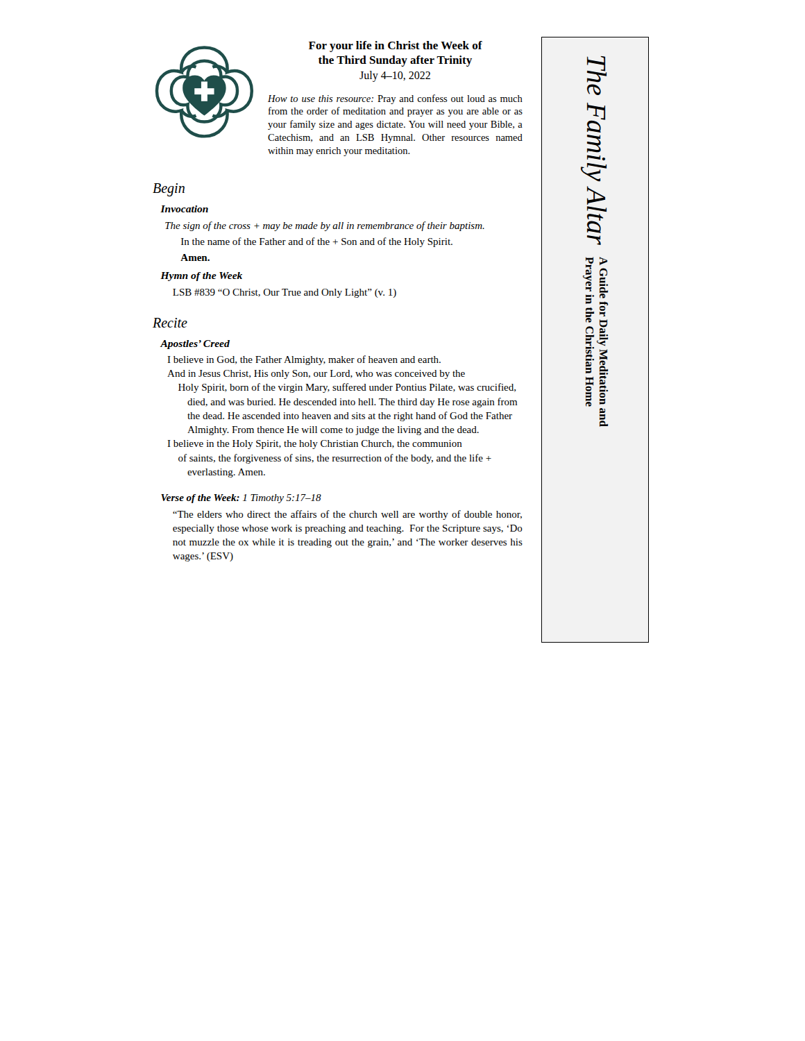For your life in Christ the Week of
the Third Sunday after Trinity July 4–10, 2022
How to use this resource: Pray and confess out loud as much from the order of meditation and prayer as you are able or as your family size and ages dictate. You will need your Bible, a Catechism, and an LSB Hymnal. Other resources named within may enrich your meditation.
Begin
Invocation
The sign of the cross + may be made by all in remembrance of their baptism.
In the name of the Father and of the + Son and of the Holy Spirit.
Amen.
Hymn of the Week
LSB #839 “O Christ, Our True and Only Light” (v. 1)
Recite
Apostles’ Creed
I believe in God, the Father Almighty, maker of heaven and earth.
And in Jesus Christ, His only Son, our Lord, who was conceived by the
Holy Spirit, born of the virgin Mary, suffered under Pontius Pilate, was crucified, died, and was buried. He descended into hell. The third day He rose again from the dead. He ascended into heaven and sits at the right hand of God the Father Almighty. From thence He will come to judge the living and the dead.
I believe in the Holy Spirit, the holy Christian Church, the communion
of saints, the forgiveness of sins, the resurrection of the body, and the life + everlasting. Amen.
Verse of the Week: 1 Timothy 5:17–18
“The elders who direct the affairs of the church well are worthy of double honor, especially those whose work is preaching and teaching. For the Scripture says, ‘Do not muzzle the ox while it is treading out the grain,’ and ‘The worker deserves his wages.’ (ESV)
The Family Altar
A Guide for Daily Meditation and Prayer in the Christian Home